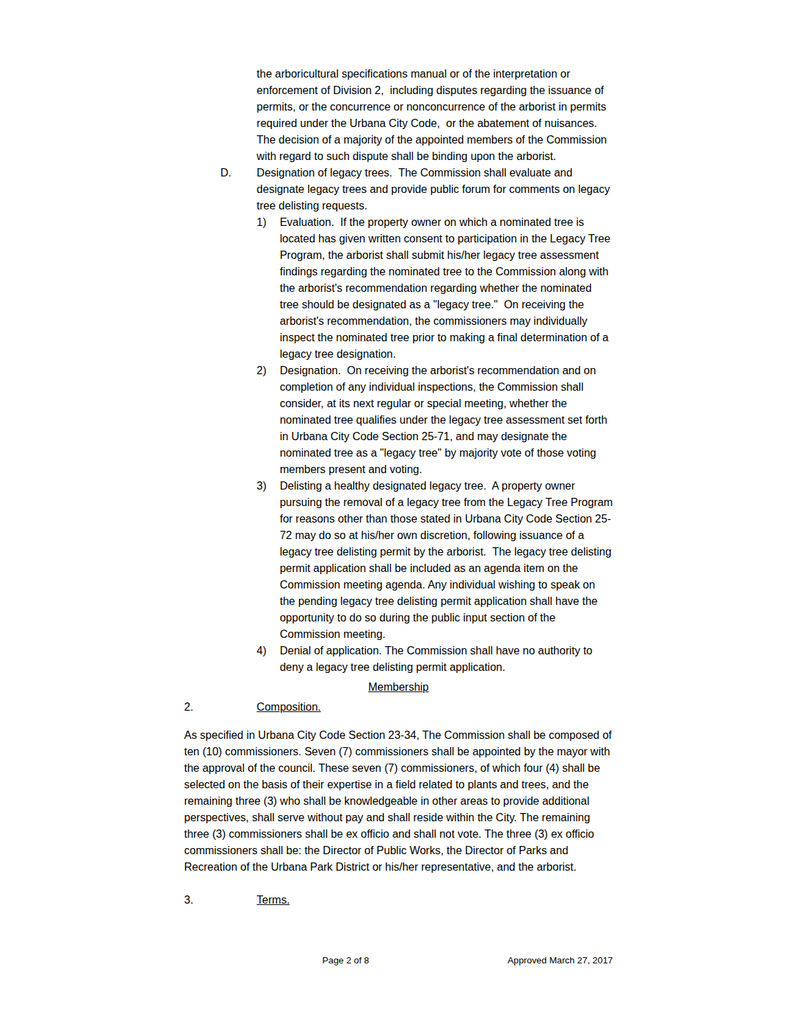the arboricultural specifications manual or of the interpretation or enforcement of Division 2, including disputes regarding the issuance of permits, or the concurrence or nonconcurrence of the arborist in permits required under the Urbana City Code, or the abatement of nuisances. The decision of a majority of the appointed members of the Commission with regard to such dispute shall be binding upon the arborist.
D. Designation of legacy trees. The Commission shall evaluate and designate legacy trees and provide public forum for comments on legacy tree delisting requests.
1) Evaluation. If the property owner on which a nominated tree is located has given written consent to participation in the Legacy Tree Program, the arborist shall submit his/her legacy tree assessment findings regarding the nominated tree to the Commission along with the arborist's recommendation regarding whether the nominated tree should be designated as a "legacy tree." On receiving the arborist's recommendation, the commissioners may individually inspect the nominated tree prior to making a final determination of a legacy tree designation.
2) Designation. On receiving the arborist's recommendation and on completion of any individual inspections, the Commission shall consider, at its next regular or special meeting, whether the nominated tree qualifies under the legacy tree assessment set forth in Urbana City Code Section 25-71, and may designate the nominated tree as a "legacy tree" by majority vote of those voting members present and voting.
3) Delisting a healthy designated legacy tree. A property owner pursuing the removal of a legacy tree from the Legacy Tree Program for reasons other than those stated in Urbana City Code Section 25-72 may do so at his/her own discretion, following issuance of a legacy tree delisting permit by the arborist. The legacy tree delisting permit application shall be included as an agenda item on the Commission meeting agenda. Any individual wishing to speak on the pending legacy tree delisting permit application shall have the opportunity to do so during the public input section of the Commission meeting.
4) Denial of application. The Commission shall have no authority to deny a legacy tree delisting permit application.
Membership
2. Composition.
As specified in Urbana City Code Section 23-34, The Commission shall be composed of ten (10) commissioners. Seven (7) commissioners shall be appointed by the mayor with the approval of the council. These seven (7) commissioners, of which four (4) shall be selected on the basis of their expertise in a field related to plants and trees, and the remaining three (3) who shall be knowledgeable in other areas to provide additional perspectives, shall serve without pay and shall reside within the City. The remaining three (3) commissioners shall be ex officio and shall not vote. The three (3) ex officio commissioners shall be: the Director of Public Works, the Director of Parks and Recreation of the Urbana Park District or his/her representative, and the arborist.
3. Terms.
Page 2 of 8 Approved March 27, 2017